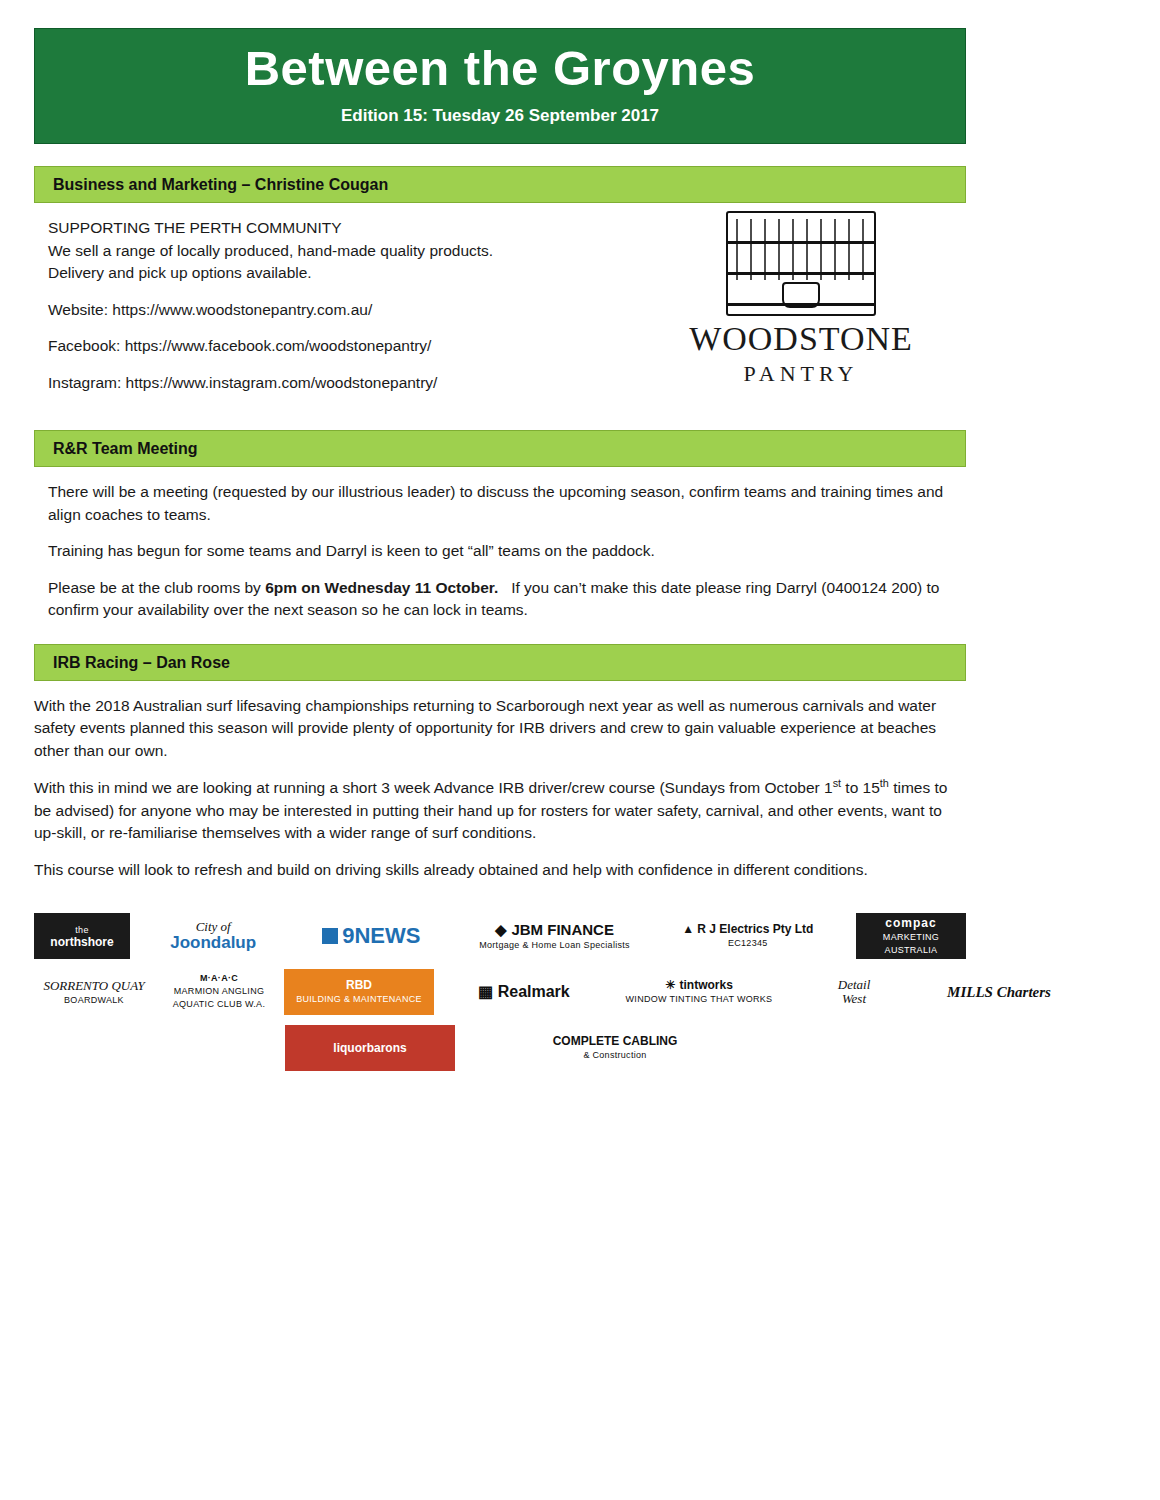Between the Groynes
Edition 15: Tuesday 26 September 2017
Business and Marketing – Christine Cougan
WOODSTONE
PANTRY
SUPPORTING THE PERTH COMMUNITY
We sell a range of locally produced, hand-made quality products.
Delivery and pick up options available.
Website: https://www.woodstonepantry.com.au/
Facebook: https://www.facebook.com/woodstonepantry/
Instagram: https://www.instagram.com/woodstonepantry/
R&R Team Meeting
There will be a meeting (requested by our illustrious leader) to discuss the upcoming season, confirm teams and training times and align coaches to teams.
Training has begun for some teams and Darryl is keen to get “all” teams on the paddock.
Please be at the club rooms by 6pm on Wednesday 11 October. If you can’t make this date please ring Darryl (0400124 200) to confirm your availability over the next season so he can lock in teams.
IRB Racing – Dan Rose
With the 2018 Australian surf lifesaving championships returning to Scarborough next year as well as numerous carnivals and water safety events planned this season will provide plenty of opportunity for IRB drivers and crew to gain valuable experience at beaches other than our own.
With this in mind we are looking at running a short 3 week Advance IRB driver/crew course (Sundays from October 1st to 15th times to be advised) for anyone who may be interested in putting their hand up for rosters for water safety, carnival, and other events, want to up-skill, or re-familiarise themselves with a wider range of surf conditions.
This course will look to refresh and build on driving skills already obtained and help with confidence in different conditions.
the northshore
City of
Joondalup
9NEWS
◆ JBM FINANCE Mortgage & Home Loan Specialists
▲ R J Electrics Pty Ltd EC12345
compac MARKETING AUSTRALIA
SORRENTO QUAY
BOARDWALK
M·A·A·C MARMION ANGLING
AQUATIC CLUB W.A.
RBD BUILDING & MAINTENANCE
▦ Realmark
☀ tintworks WINDOW TINTING THAT WORKS
Detail
West
MILLS Charters
liquorbarons
COMPLETE CABLING& Construction